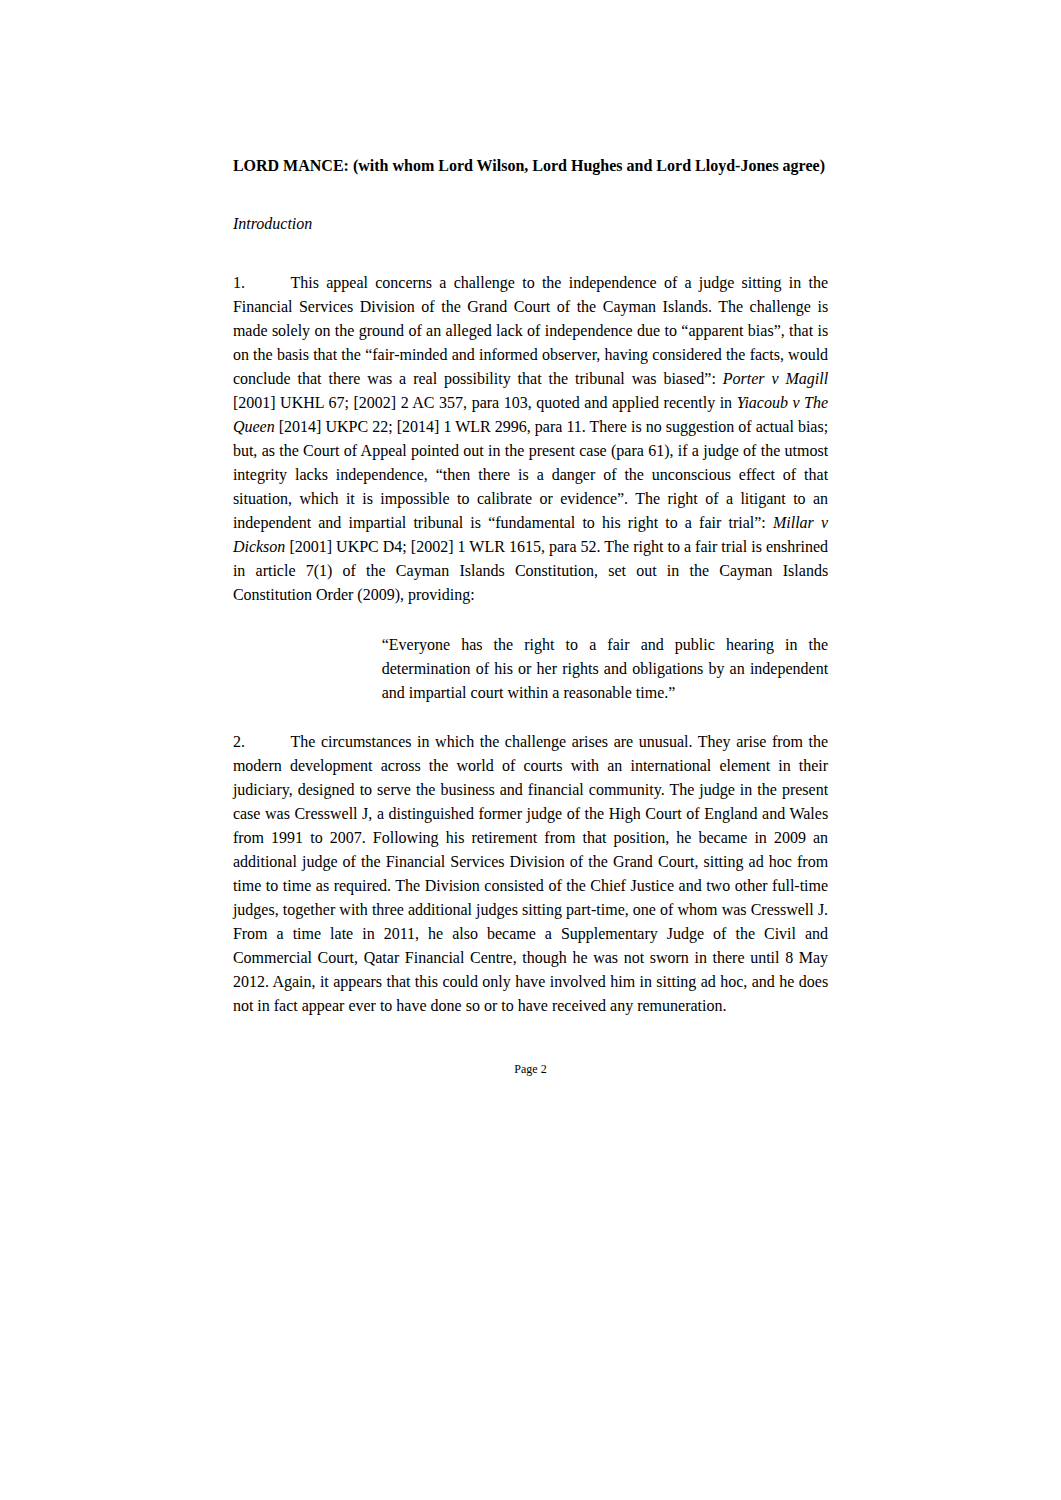LORD MANCE: (with whom Lord Wilson, Lord Hughes and Lord Lloyd-Jones agree)
Introduction
1. This appeal concerns a challenge to the independence of a judge sitting in the Financial Services Division of the Grand Court of the Cayman Islands. The challenge is made solely on the ground of an alleged lack of independence due to “apparent bias”, that is on the basis that the “fair-minded and informed observer, having considered the facts, would conclude that there was a real possibility that the tribunal was biased”: Porter v Magill [2001] UKHL 67; [2002] 2 AC 357, para 103, quoted and applied recently in Yiacoub v The Queen [2014] UKPC 22; [2014] 1 WLR 2996, para 11. There is no suggestion of actual bias; but, as the Court of Appeal pointed out in the present case (para 61), if a judge of the utmost integrity lacks independence, “then there is a danger of the unconscious effect of that situation, which it is impossible to calibrate or evidence”. The right of a litigant to an independent and impartial tribunal is “fundamental to his right to a fair trial”: Millar v Dickson [2001] UKPC D4; [2002] 1 WLR 1615, para 52. The right to a fair trial is enshrined in article 7(1) of the Cayman Islands Constitution, set out in the Cayman Islands Constitution Order (2009), providing:
“Everyone has the right to a fair and public hearing in the determination of his or her rights and obligations by an independent and impartial court within a reasonable time.”
2. The circumstances in which the challenge arises are unusual. They arise from the modern development across the world of courts with an international element in their judiciary, designed to serve the business and financial community. The judge in the present case was Cresswell J, a distinguished former judge of the High Court of England and Wales from 1991 to 2007. Following his retirement from that position, he became in 2009 an additional judge of the Financial Services Division of the Grand Court, sitting ad hoc from time to time as required. The Division consisted of the Chief Justice and two other full-time judges, together with three additional judges sitting part-time, one of whom was Cresswell J. From a time late in 2011, he also became a Supplementary Judge of the Civil and Commercial Court, Qatar Financial Centre, though he was not sworn in there until 8 May 2012. Again, it appears that this could only have involved him in sitting ad hoc, and he does not in fact appear ever to have done so or to have received any remuneration.
Page 2